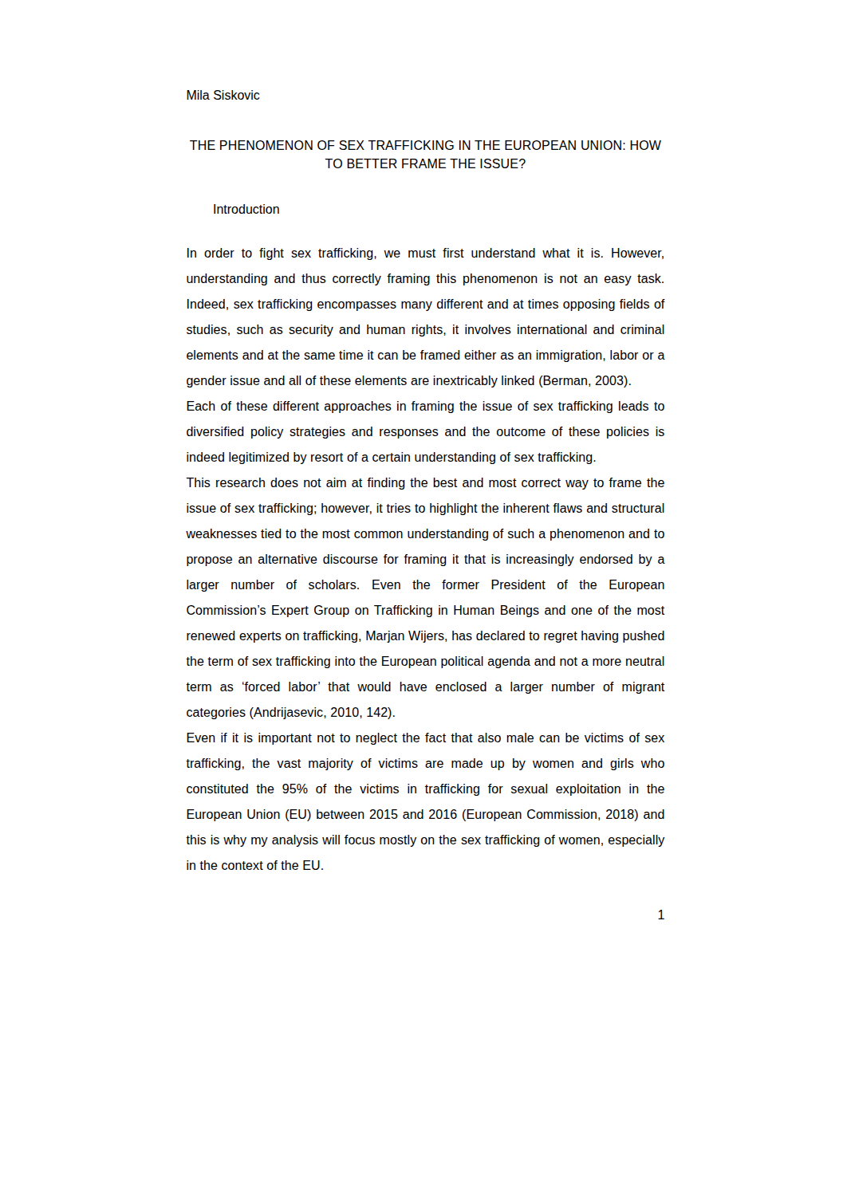Mila Siskovic
THE PHENOMENON OF SEX TRAFFICKING IN THE EUROPEAN UNION: HOW TO BETTER FRAME THE ISSUE?
Introduction
In order to fight sex trafficking, we must first understand what it is. However, understanding and thus correctly framing this phenomenon is not an easy task. Indeed, sex trafficking encompasses many different and at times opposing fields of studies, such as security and human rights, it involves international and criminal elements and at the same time it can be framed either as an immigration, labor or a gender issue and all of these elements are inextricably linked (Berman, 2003).
Each of these different approaches in framing the issue of sex trafficking leads to diversified policy strategies and responses and the outcome of these policies is indeed legitimized by resort of a certain understanding of sex trafficking.
This research does not aim at finding the best and most correct way to frame the issue of sex trafficking; however, it tries to highlight the inherent flaws and structural weaknesses tied to the most common understanding of such a phenomenon and to propose an alternative discourse for framing it that is increasingly endorsed by a larger number of scholars. Even the former President of the European Commission’s Expert Group on Trafficking in Human Beings and one of the most renewed experts on trafficking, Marjan Wijers, has declared to regret having pushed the term of sex trafficking into the European political agenda and not a more neutral term as ‘forced labor’ that would have enclosed a larger number of migrant categories (Andrijasevic, 2010, 142).
Even if it is important not to neglect the fact that also male can be victims of sex trafficking, the vast majority of victims are made up by women and girls who constituted the 95% of the victims in trafficking for sexual exploitation in the European Union (EU) between 2015 and 2016 (European Commission, 2018) and this is why my analysis will focus mostly on the sex trafficking of women, especially in the context of the EU.
1